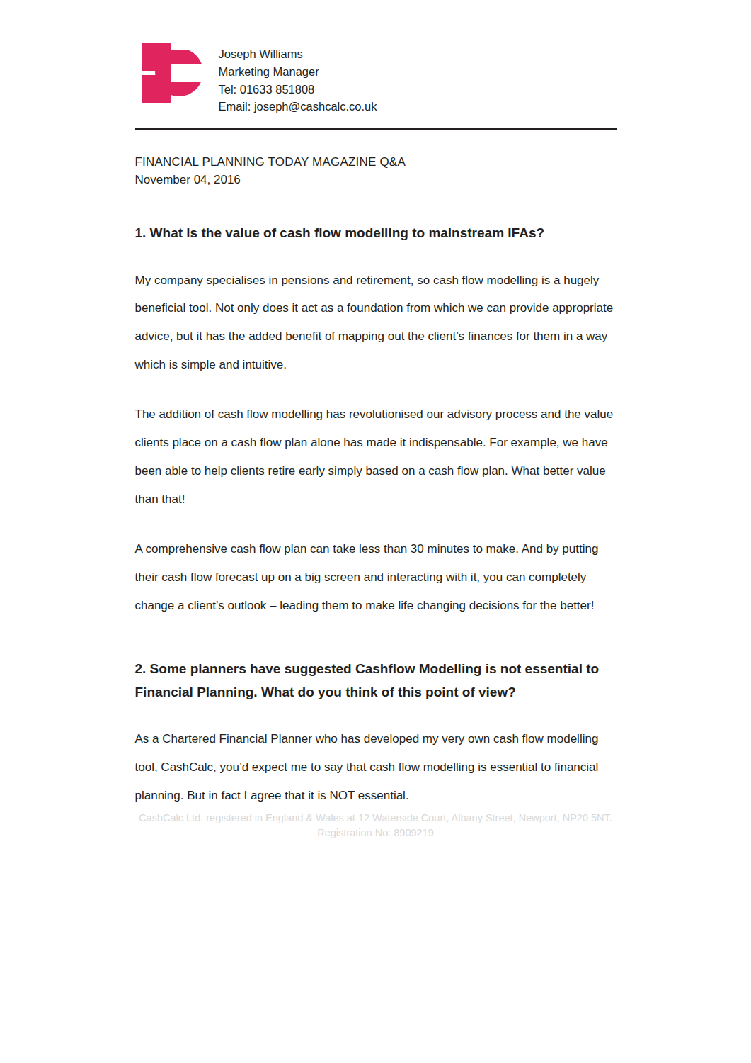Joseph Williams
Marketing Manager
Tel: 01633 851808
Email: joseph@cashcalc.co.uk
FINANCIAL PLANNING TODAY MAGAZINE Q&A
November 04, 2016
1. What is the value of cash flow modelling to mainstream IFAs?
My company specialises in pensions and retirement, so cash flow modelling is a hugely beneficial tool. Not only does it act as a foundation from which we can provide appropriate advice, but it has the added benefit of mapping out the client’s finances for them in a way which is simple and intuitive.
The addition of cash flow modelling has revolutionised our advisory process and the value clients place on a cash flow plan alone has made it indispensable. For example, we have been able to help clients retire early simply based on a cash flow plan. What better value than that!
A comprehensive cash flow plan can take less than 30 minutes to make. And by putting their cash flow forecast up on a big screen and interacting with it, you can completely change a client’s outlook – leading them to make life changing decisions for the better!
2. Some planners have suggested Cashflow Modelling is not essential to Financial Planning. What do you think of this point of view?
As a Chartered Financial Planner who has developed my very own cash flow modelling tool, CashCalc, you’d expect me to say that cash flow modelling is essential to financial planning. But in fact I agree that it is NOT essential.
CashCalc Ltd. registered in England & Wales at 12 Waterside Court, Albany Street, Newport, NP20 5NT.
Registration No: 8909219